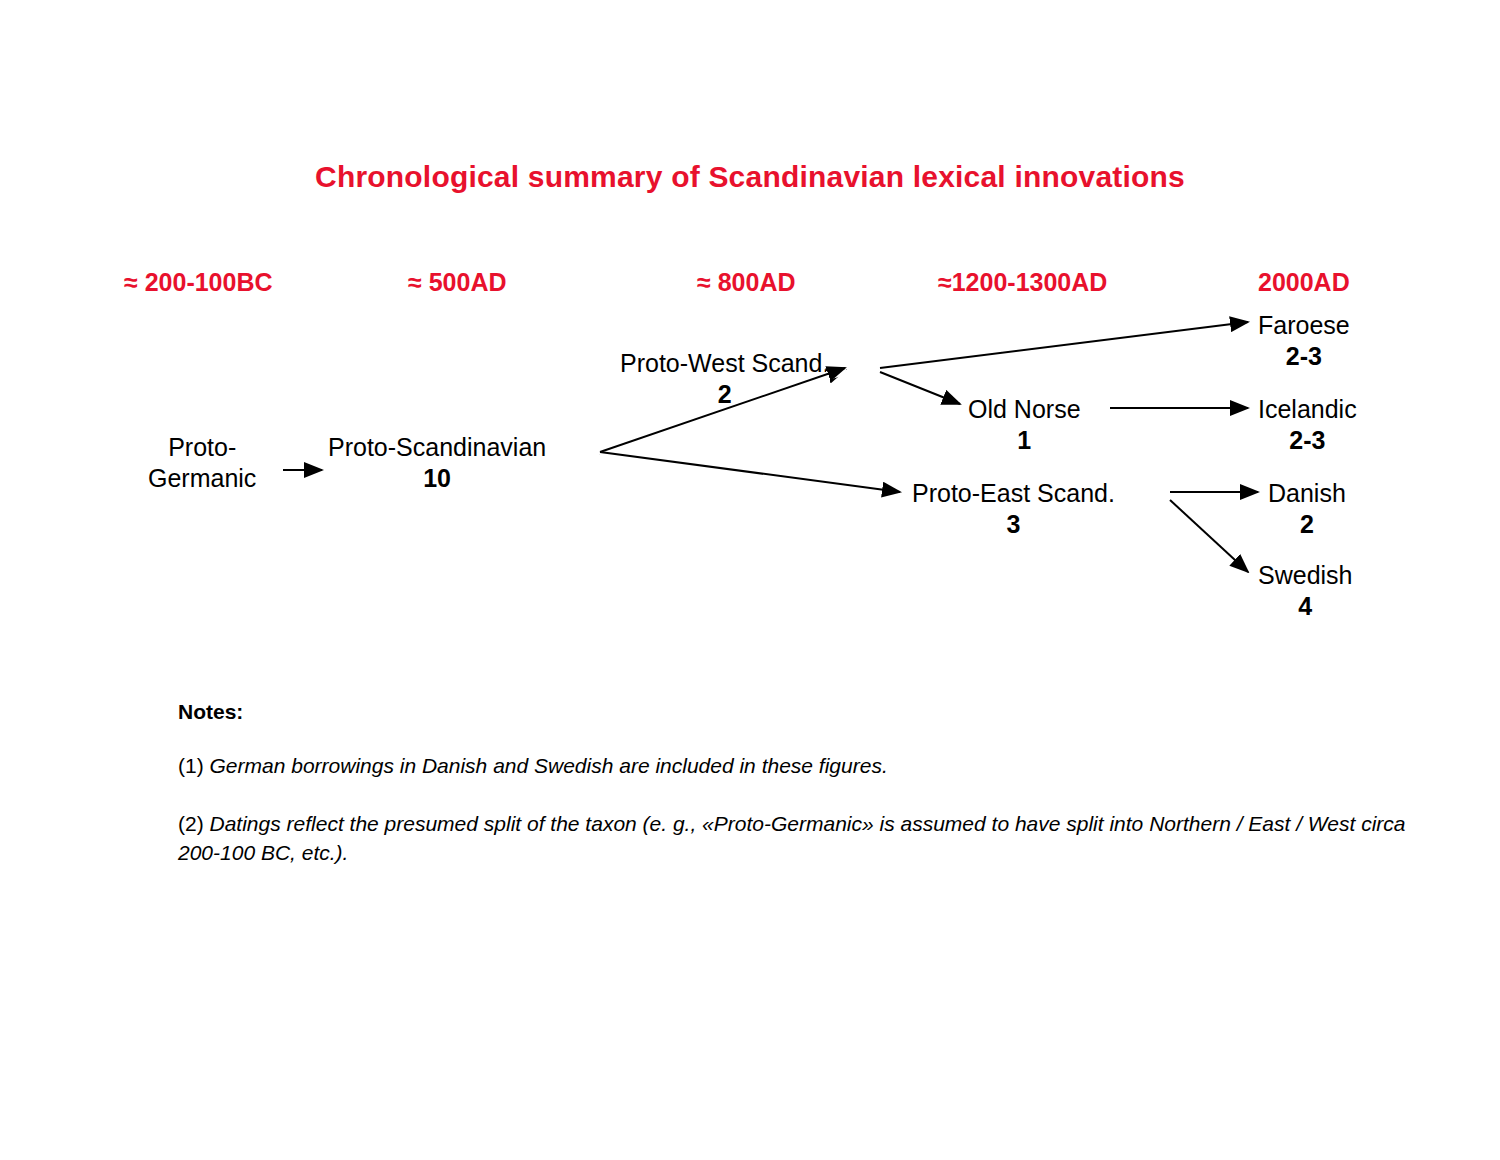Chronological summary of Scandinavian lexical innovations
≈ 200-100BC ≈ 500AD ≈ 800AD ≈1200-1300AD 2000AD
Proto-Germanic
Proto-Scandinavian10
Proto-West Scand.2
Proto-East Scand.3
Old Norse1
Faroese2-3
Icelandic2-3
Danish2
Swedish4
Notes:
(1) German borrowings in Danish and Swedish are included in these figures.
(2) Datings reflect the presumed split of the taxon (e. g., «Proto-Germanic» is assumed to have split into Northern / East / West circa 200-100 BC, etc.).